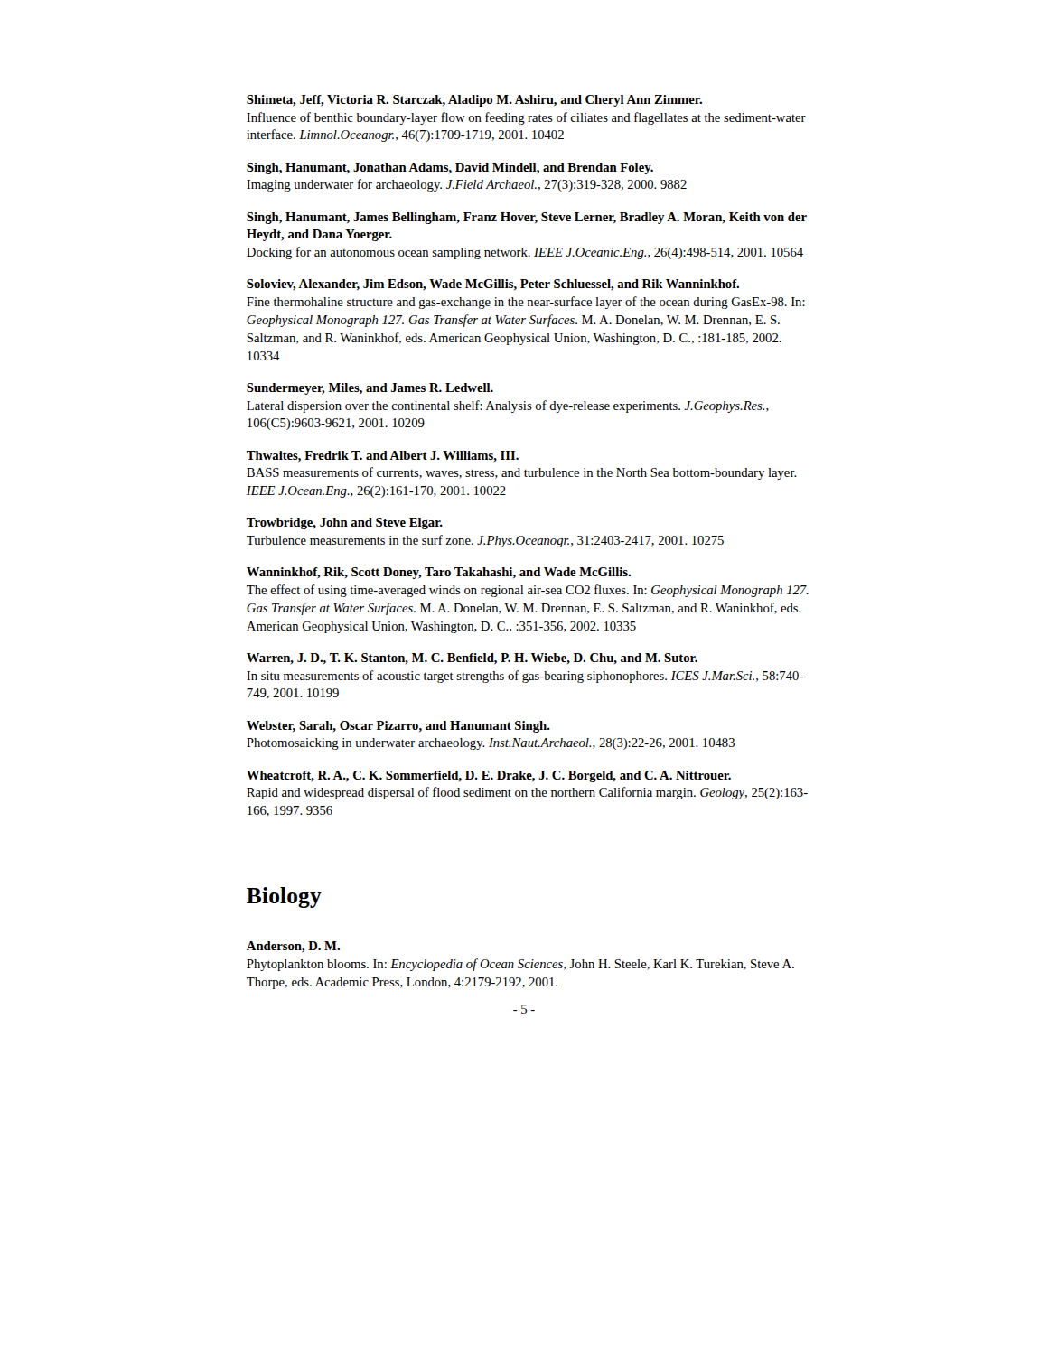Shimeta, Jeff, Victoria R. Starczak, Aladipo M. Ashiru, and Cheryl Ann Zimmer.
Influence of benthic boundary-layer flow on feeding rates of ciliates and flagellates at the sediment-water interface. Limnol.Oceanogr., 46(7):1709-1719, 2001. 10402
Singh, Hanumant, Jonathan Adams, David Mindell, and Brendan Foley.
Imaging underwater for archaeology. J.Field Archaeol., 27(3):319-328, 2000. 9882
Singh, Hanumant, James Bellingham, Franz Hover, Steve Lerner, Bradley A. Moran, Keith von der Heydt, and Dana Yoerger.
Docking for an autonomous ocean sampling network. IEEE J.Oceanic.Eng., 26(4):498-514, 2001. 10564
Soloviev, Alexander, Jim Edson, Wade McGillis, Peter Schluessel, and Rik Wanninkhof.
Fine thermohaline structure and gas-exchange in the near-surface layer of the ocean during GasEx-98. In: Geophysical Monograph 127. Gas Transfer at Water Surfaces. M. A. Donelan, W. M. Drennan, E. S. Saltzman, and R. Waninkhof, eds. American Geophysical Union, Washington, D. C., :181-185, 2002. 10334
Sundermeyer, Miles, and James R. Ledwell.
Lateral dispersion over the continental shelf: Analysis of dye-release experiments. J.Geophys.Res., 106(C5):9603-9621, 2001. 10209
Thwaites, Fredrik T. and Albert J. Williams, III.
BASS measurements of currents, waves, stress, and turbulence in the North Sea bottom-boundary layer. IEEE J.Ocean.Eng., 26(2):161-170, 2001. 10022
Trowbridge, John and Steve Elgar.
Turbulence measurements in the surf zone. J.Phys.Oceanogr., 31:2403-2417, 2001. 10275
Wanninkhof, Rik, Scott Doney, Taro Takahashi, and Wade McGillis.
The effect of using time-averaged winds on regional air-sea CO2 fluxes. In: Geophysical Monograph 127. Gas Transfer at Water Surfaces. M. A. Donelan, W. M. Drennan, E. S. Saltzman, and R. Waninkhof, eds. American Geophysical Union, Washington, D. C., :351-356, 2002. 10335
Warren, J. D., T. K. Stanton, M. C. Benfield, P. H. Wiebe, D. Chu, and M. Sutor.
In situ measurements of acoustic target strengths of gas-bearing siphonophores. ICES J.Mar.Sci., 58:740-749, 2001. 10199
Webster, Sarah, Oscar Pizarro, and Hanumant Singh.
Photomosaicking in underwater archaeology. Inst.Naut.Archaeol., 28(3):22-26, 2001. 10483
Wheatcroft, R. A., C. K. Sommerfield, D. E. Drake, J. C. Borgeld, and C. A. Nittrouer.
Rapid and widespread dispersal of flood sediment on the northern California margin. Geology, 25(2):163-166, 1997. 9356
Biology
Anderson, D. M.
Phytoplankton blooms. In: Encyclopedia of Ocean Sciences, John H. Steele, Karl K. Turekian, Steve A. Thorpe, eds. Academic Press, London, 4:2179-2192, 2001.
- 5 -